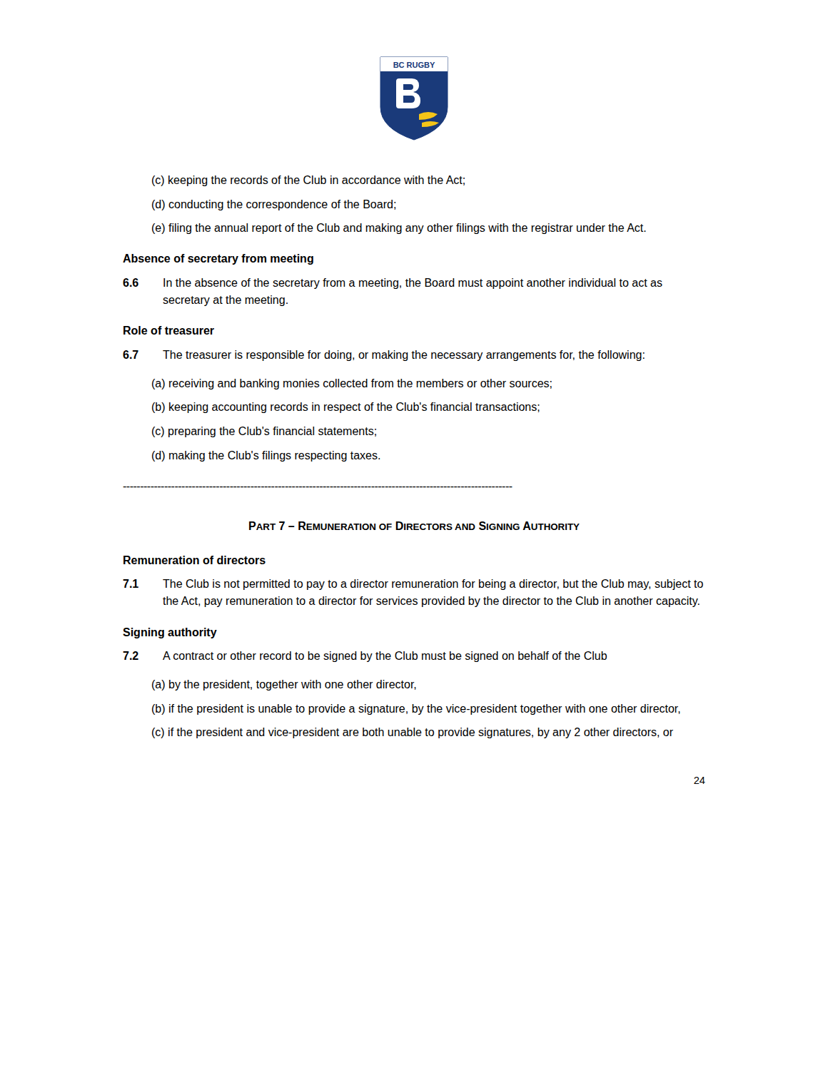BC RUGBY
(c) keeping the records of the Club in accordance with the Act;
(d) conducting the correspondence of the Board;
(e) filing the annual report of the Club and making any other filings with the registrar under the Act.
Absence of secretary from meeting
6.6
In the absence of the secretary from a meeting, the Board must appoint another individual to act as secretary at the meeting.
Role of treasurer
6.7
The treasurer is responsible for doing, or making the necessary arrangements for, the following:
(a) receiving and banking monies collected from the members or other sources;
(b) keeping accounting records in respect of the Club's financial transactions;
(c) preparing the Club's financial statements;
(d) making the Club's filings respecting taxes.
-----------------------------------------------------------------------------------------------------------------
PART 7 – REMUNERATION OF DIRECTORS AND SIGNING AUTHORITY
Remuneration of directors
7.1
The Club is not permitted to pay to a director remuneration for being a director, but the Club may, subject to the Act, pay remuneration to a director for services provided by the director to the Club in another capacity.
Signing authority
7.2
A contract or other record to be signed by the Club must be signed on behalf of the Club
(a) by the president, together with one other director,
(b) if the president is unable to provide a signature, by the vice-president together with one other director,
(c) if the president and vice-president are both unable to provide signatures, by any 2 other directors, or
24